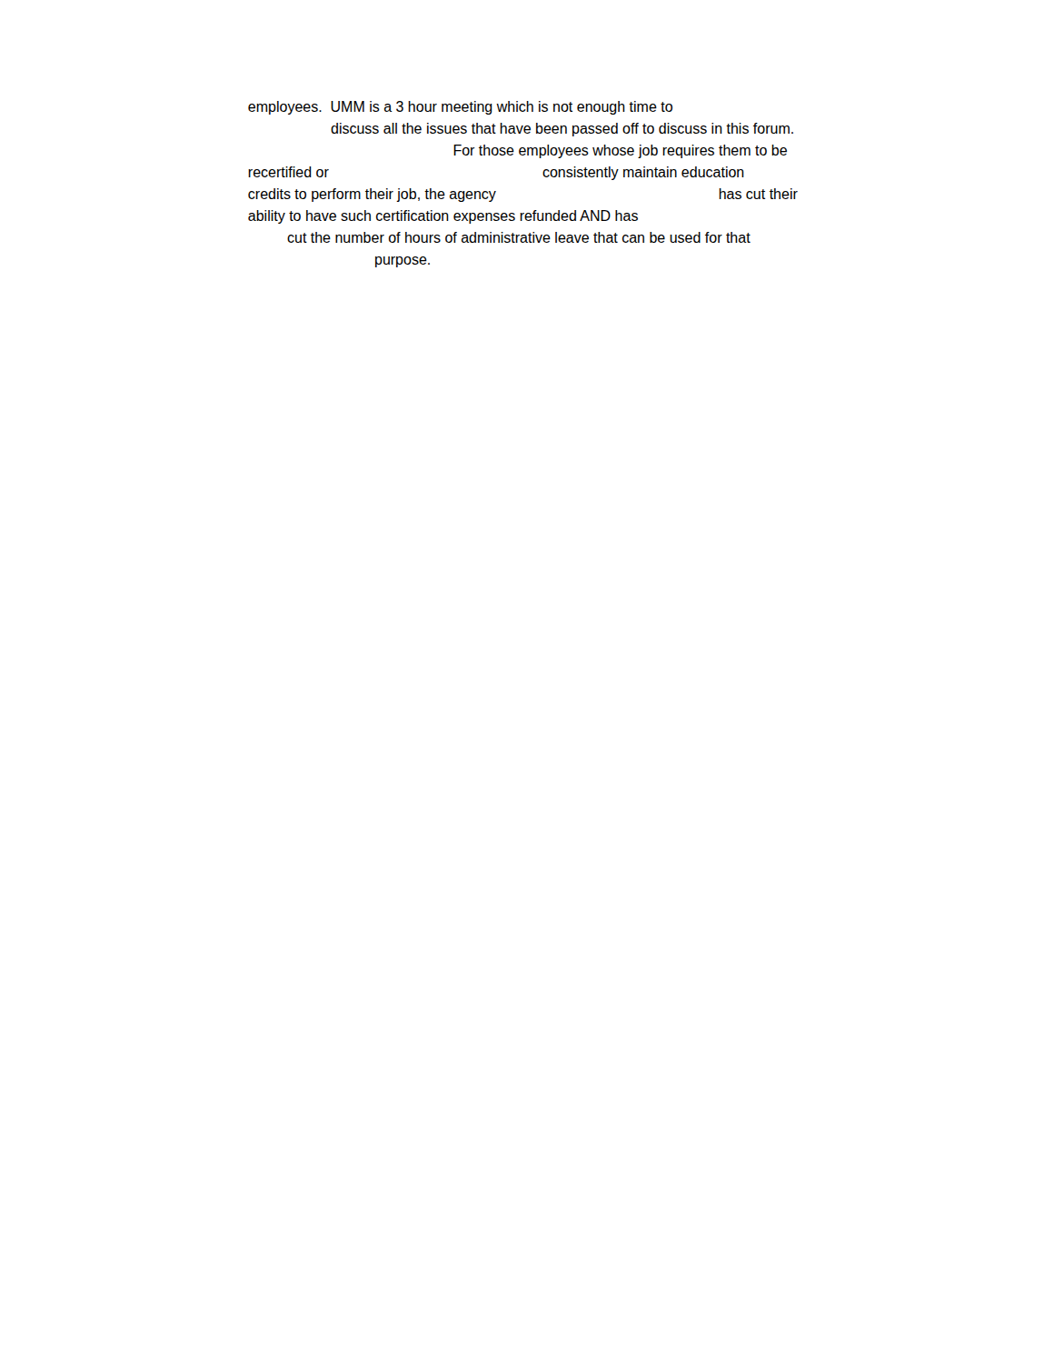employees. UMM is a 3 hour meeting which is not enough time to
discuss all the issues that have been passed off to discuss in this forum.
For those employees whose job requires them to be
recertified or consistently maintain education
credits to perform their job, the agency has cut their
ability to have such certification expenses refunded AND has
cut the number of hours of administrative leave that can be used for that
purpose.